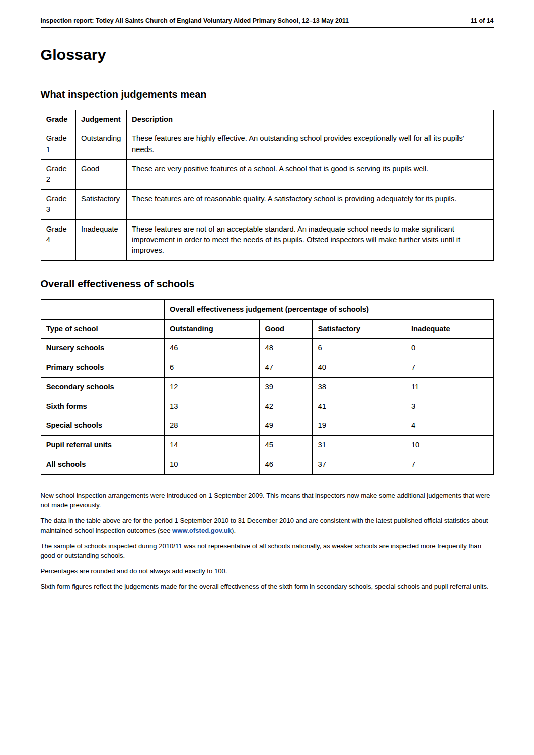Inspection report: Totley All Saints Church of England Voluntary Aided Primary School, 12–13 May 2011 11 of 14
Glossary
What inspection judgements mean
| Grade | Judgement | Description |
| --- | --- | --- |
| Grade 1 | Outstanding | These features are highly effective. An outstanding school provides exceptionally well for all its pupils' needs. |
| Grade 2 | Good | These are very positive features of a school. A school that is good is serving its pupils well. |
| Grade 3 | Satisfactory | These features are of reasonable quality. A satisfactory school is providing adequately for its pupils. |
| Grade 4 | Inadequate | These features are not of an acceptable standard. An inadequate school needs to make significant improvement in order to meet the needs of its pupils. Ofsted inspectors will make further visits until it improves. |
Overall effectiveness of schools
| | Overall effectiveness judgement (percentage of schools) |
| --- | --- |
| Type of school | Outstanding | Good | Satisfactory | Inadequate |
| Nursery schools | 46 | 48 | 6 | 0 |
| Primary schools | 6 | 47 | 40 | 7 |
| Secondary schools | 12 | 39 | 38 | 11 |
| Sixth forms | 13 | 42 | 41 | 3 |
| Special schools | 28 | 49 | 19 | 4 |
| Pupil referral units | 14 | 45 | 31 | 10 |
| All schools | 10 | 46 | 37 | 7 |
New school inspection arrangements were introduced on 1 September 2009. This means that inspectors now make some additional judgements that were not made previously.
The data in the table above are for the period 1 September 2010 to 31 December 2010 and are consistent with the latest published official statistics about maintained school inspection outcomes (see www.ofsted.gov.uk).
The sample of schools inspected during 2010/11 was not representative of all schools nationally, as weaker schools are inspected more frequently than good or outstanding schools.
Percentages are rounded and do not always add exactly to 100.
Sixth form figures reflect the judgements made for the overall effectiveness of the sixth form in secondary schools, special schools and pupil referral units.